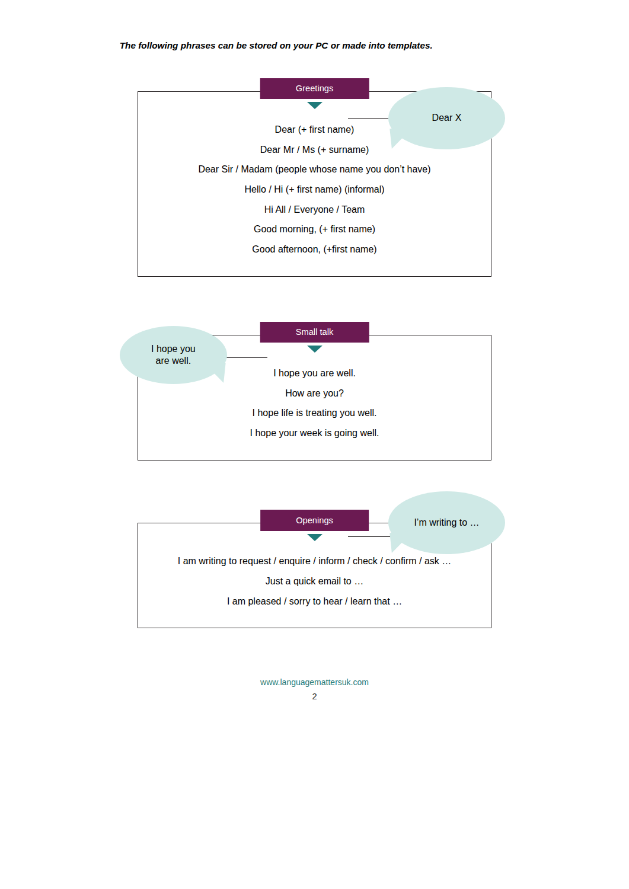The following phrases can be stored on your PC or made into templates.
Dear X
Greetings
Dear (+ first name)
Dear Mr / Ms (+ surname)
Dear Sir / Madam (people whose name you don’t have)
Hello / Hi (+ first name) (informal)
Hi All / Everyone / Team
Good morning, (+ first name)
Good afternoon, (+first name)
I hope you
are well.
Small talk
I hope you are well.
How are you?
I hope life is treating you well.
I hope your week is going well.
I’m writing to …
Openings
I am writing to request / enquire / inform / check / confirm / ask …
Just a quick email to …
I am pleased / sorry to hear / learn that …
www.languagemattersuk.com
2